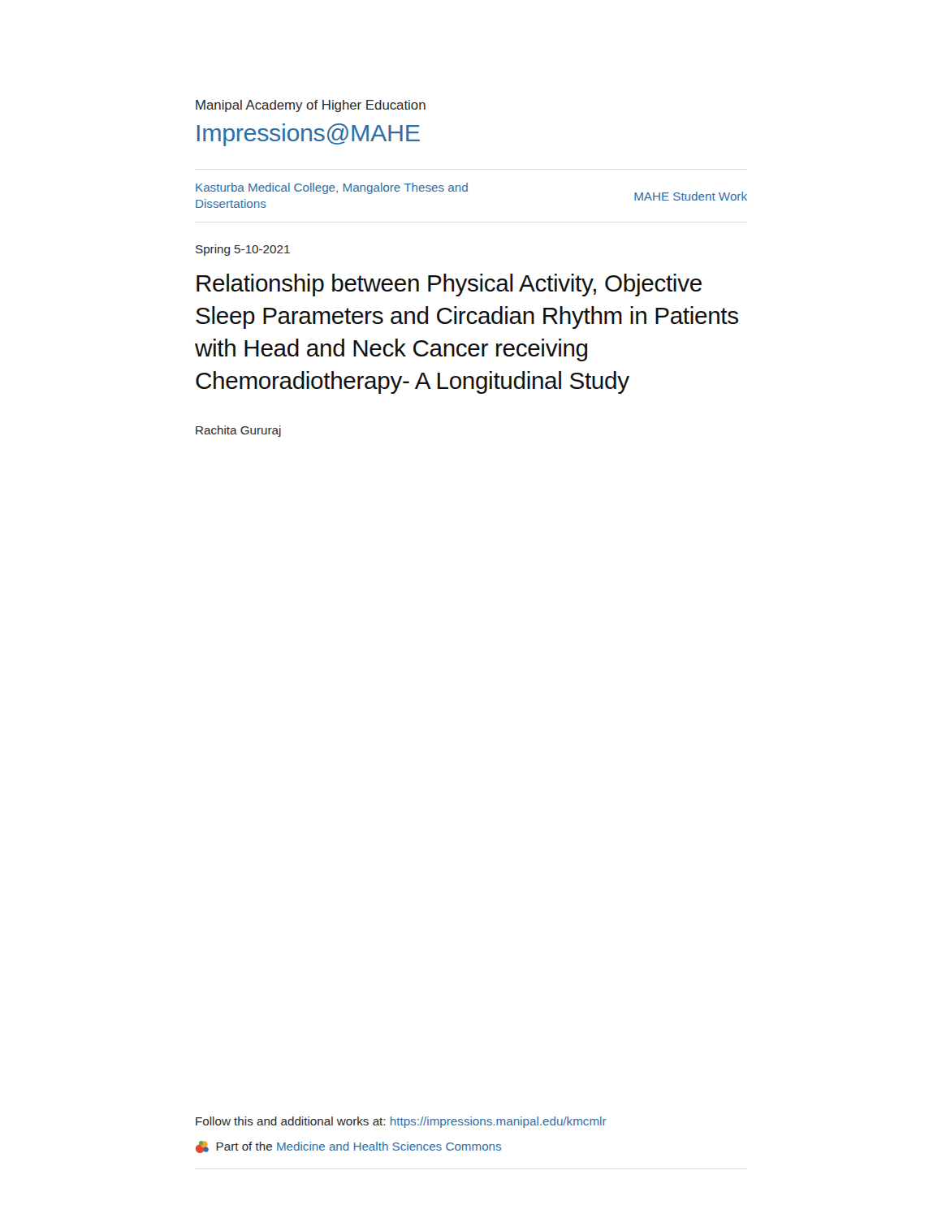Manipal Academy of Higher Education
Impressions@MAHE
Kasturba Medical College, Mangalore Theses and Dissertations
MAHE Student Work
Spring 5-10-2021
Relationship between Physical Activity, Objective Sleep Parameters and Circadian Rhythm in Patients with Head and Neck Cancer receiving Chemoradiotherapy- A Longitudinal Study
Rachita Gururaj
Follow this and additional works at: https://impressions.manipal.edu/kmcmlr
Part of the Medicine and Health Sciences Commons